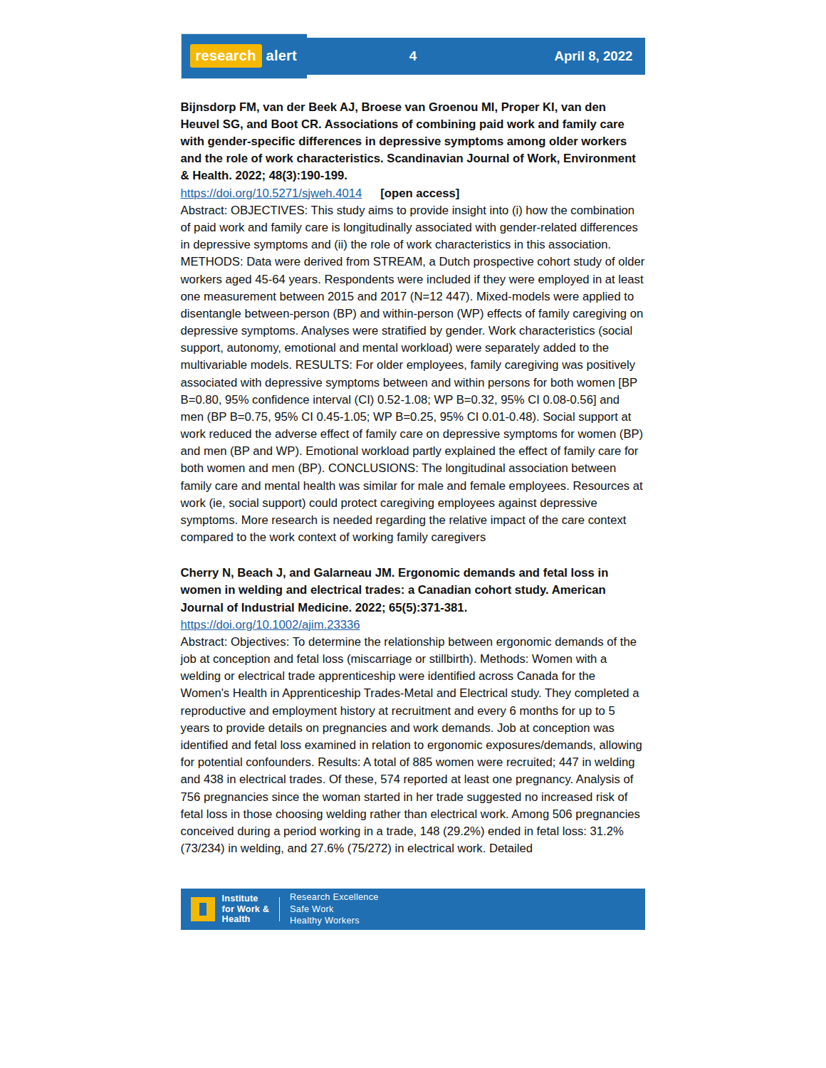4 April 8, 2022
research alert
Bijnsdorp FM, van der Beek AJ, Broese van Groenou MI, Proper KI, van den Heuvel SG, and Boot CR. Associations of combining paid work and family care with gender-specific differences in depressive symptoms among older workers and the role of work characteristics. Scandinavian Journal of Work, Environment & Health. 2022; 48(3):190-199.
https://doi.org/10.5271/sjweh.4014[open access]
Abstract: OBJECTIVES: This study aims to provide insight into (i) how the combination of paid work and family care is longitudinally associated with gender-related differences in depressive symptoms and (ii) the role of work characteristics in this association. METHODS: Data were derived from STREAM, a Dutch prospective cohort study of older workers aged 45-64 years. Respondents were included if they were employed in at least one measurement between 2015 and 2017 (N=12 447). Mixed-models were applied to disentangle between-person (BP) and within-person (WP) effects of family caregiving on depressive symptoms. Analyses were stratified by gender. Work characteristics (social support, autonomy, emotional and mental workload) were separately added to the multivariable models. RESULTS: For older employees, family caregiving was positively associated with depressive symptoms between and within persons for both women [BP B=0.80, 95% confidence interval (CI) 0.52-1.08; WP B=0.32, 95% CI 0.08-0.56] and men (BP B=0.75, 95% CI 0.45-1.05; WP B=0.25, 95% CI 0.01-0.48). Social support at work reduced the adverse effect of family care on depressive symptoms for women (BP) and men (BP and WP). Emotional workload partly explained the effect of family care for both women and men (BP). CONCLUSIONS: The longitudinal association between family care and mental health was similar for male and female employees. Resources at work (ie, social support) could protect caregiving employees against depressive symptoms. More research is needed regarding the relative impact of the care context compared to the work context of working family caregivers
Cherry N, Beach J, and Galarneau JM. Ergonomic demands and fetal loss in women in welding and electrical trades: a Canadian cohort study. American Journal of Industrial Medicine. 2022; 65(5):371-381.
https://doi.org/10.1002/ajim.23336
Abstract: Objectives: To determine the relationship between ergonomic demands of the job at conception and fetal loss (miscarriage or stillbirth). Methods: Women with a welding or electrical trade apprenticeship were identified across Canada for the Women's Health in Apprenticeship Trades-Metal and Electrical study. They completed a reproductive and employment history at recruitment and every 6 months for up to 5 years to provide details on pregnancies and work demands. Job at conception was identified and fetal loss examined in relation to ergonomic exposures/demands, allowing for potential confounders. Results: A total of 885 women were recruited; 447 in welding and 438 in electrical trades. Of these, 574 reported at least one pregnancy. Analysis of 756 pregnancies since the woman started in her trade suggested no increased risk of fetal loss in those choosing welding rather than electrical work. Among 506 pregnancies conceived during a period working in a trade, 148 (29.2%) ended in fetal loss: 31.2% (73/234) in welding, and 27.6% (75/272) in electrical work. Detailed
Institute
for Work &
Health
Research Excellence
Safe Work
Healthy Workers